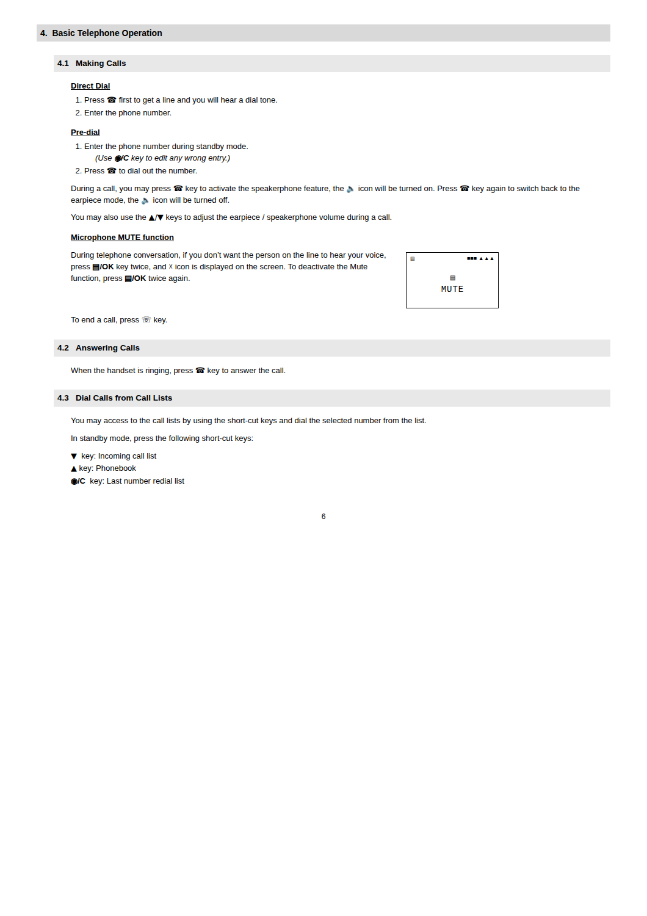4. Basic Telephone Operation
4.1 Making Calls
Direct Dial
Press ☎ first to get a line and you will hear a dial tone.
Enter the phone number.
Pre-dial
Enter the phone number during standby mode.
(Use ◉/C key to edit any wrong entry.)
Press ☎ to dial out the number.
During a call, you may press ☎ key to activate the speakerphone feature, the 🔈 icon will be turned on. Press ☎ key again to switch back to the earpiece mode, the 🔈 icon will be turned off.
You may also use the ▲/▼ keys to adjust the earpiece / speakerphone volume during a call.
Microphone MUTE function
During telephone conversation, if you don’t want the person on the line to hear your voice, press ▤/OK key twice, and ☓ icon is displayed on the screen. To deactivate the Mute function, press ▤/OK twice again.
▤
■■■ ▲▲▲
▤
MUTE
To end a call, press ☏ key.
4.2 Answering Calls
When the handset is ringing, press ☎ key to answer the call.
4.3 Dial Calls from Call Lists
You may access to the call lists by using the short-cut keys and dial the selected number from the list.
In standby mode, press the following short-cut keys:
▼ key: Incoming call list
▲ key: Phonebook
◉/C key: Last number redial list
6